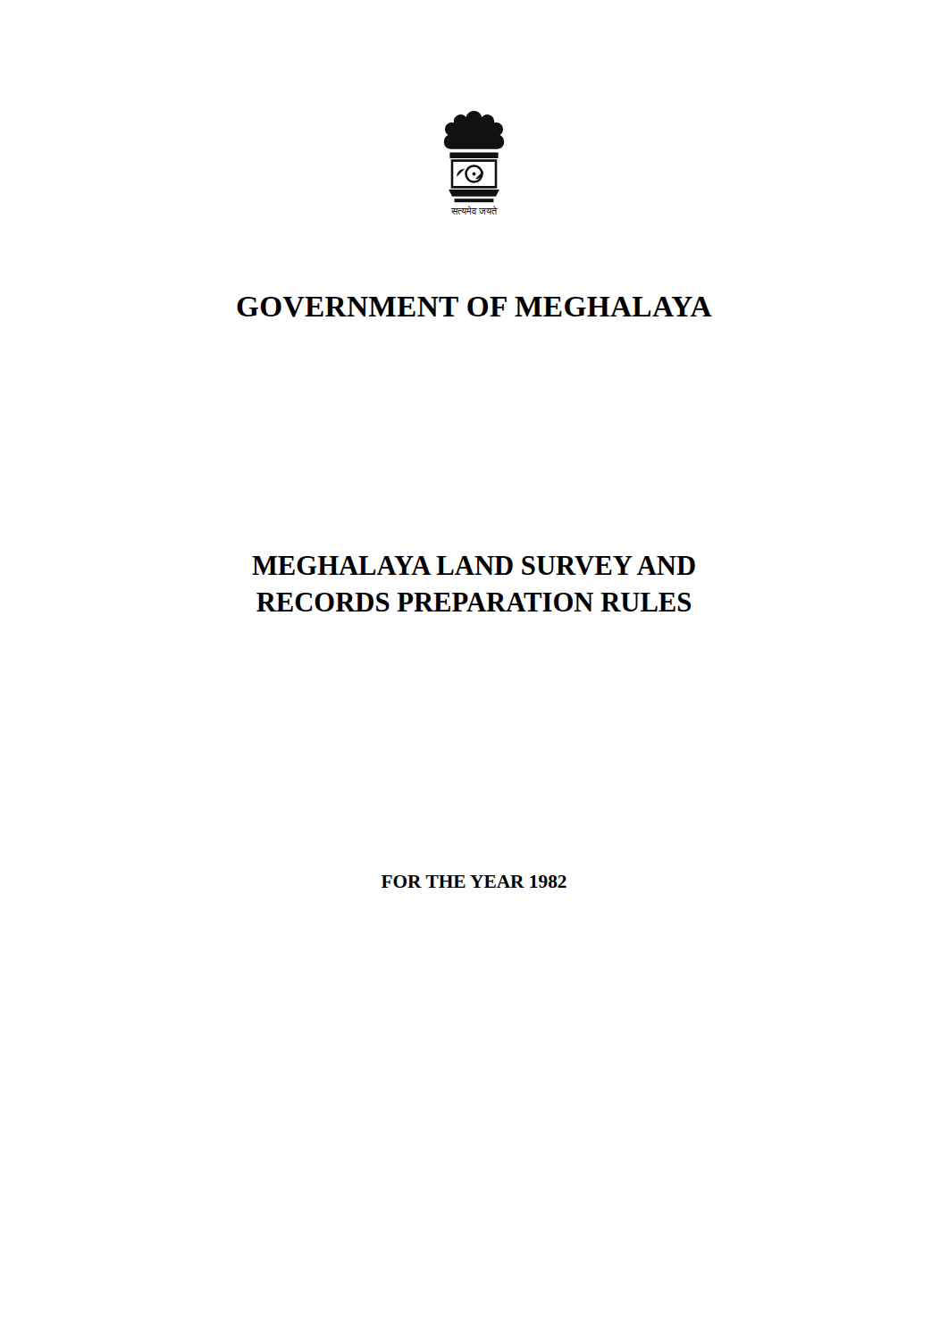GOVERNMENT OF MEGHALAYA
MEGHALAYA LAND SURVEY AND
RECORDS PREPARATION RULES
FOR THE YEAR 1982